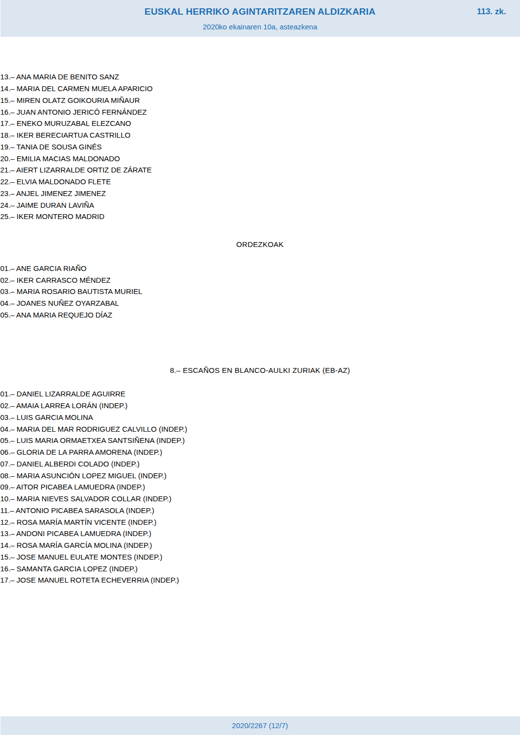EUSKAL HERRIKO AGINTARITZAREN ALDIZKARIA
113. zk.
2020ko ekainaren 10a, asteazkena
13.– ANA MARIA DE BENITO SANZ
14.– MARIA DEL CARMEN MUELA APARICIO
15.– MIREN OLATZ GOIKOURIA MIÑAUR
16.– JUAN ANTONIO JERICÓ FERNÁNDEZ
17.– ENEKO MURUZABAL ELEZCANO
18.– IKER BERECIARTUA CASTRILLO
19.– TANIA DE SOUSA GINÉS
20.– EMILIA MACIAS MALDONADO
21.– AIERT LIZARRALDE ORTIZ DE ZÁRATE
22.– ELVIA MALDONADO FLETE
23.– ANJEL JIMENEZ JIMENEZ
24.– JAIME DURAN LAVIÑA
25.– IKER MONTERO MADRID
ORDEZKOAK
01.– ANE GARCIA RIAÑO
02.– IKER CARRASCO MÉNDEZ
03.– MARIA ROSARIO BAUTISTA MURIEL
04.– JOANES NUÑEZ OYARZABAL
05.– ANA MARIA REQUEJO DÍAZ
8.– ESCAÑOS EN BLANCO-AULKI ZURIAK (EB-AZ)
01.– DANIEL LIZARRALDE AGUIRRE
02.– AMAIA LARREA LORÁN (INDEP.)
03.– LUIS GARCIA MOLINA
04.– MARIA DEL MAR RODRIGUEZ CALVILLO (INDEP.)
05.– LUIS MARIA ORMAETXEA SANTSIÑENA (INDEP.)
06.– GLORIA DE LA PARRA AMORENA (INDEP.)
07.– DANIEL ALBERDI COLADO (INDEP.)
08.– MARIA ASUNCIÓN LOPEZ MIGUEL (INDEP.)
09.– AITOR PICABEA LAMUEDRA (INDEP.)
10.– MARIA NIEVES SALVADOR COLLAR (INDEP.)
11.– ANTONIO PICABEA SARASOLA (INDEP.)
12.– ROSA MARÍA MARTÍN VICENTE (INDEP.)
13.– ANDONI PICABEA LAMUEDRA (INDEP.)
14.– ROSA MARÍA GARCÍA MOLINA (INDEP.)
15.– JOSE MANUEL EULATE MONTES (INDEP.)
16.– SAMANTA GARCIA LOPEZ (INDEP.)
17.– JOSE MANUEL ROTETA ECHEVERRIA (INDEP.)
2020/2267 (12/7)